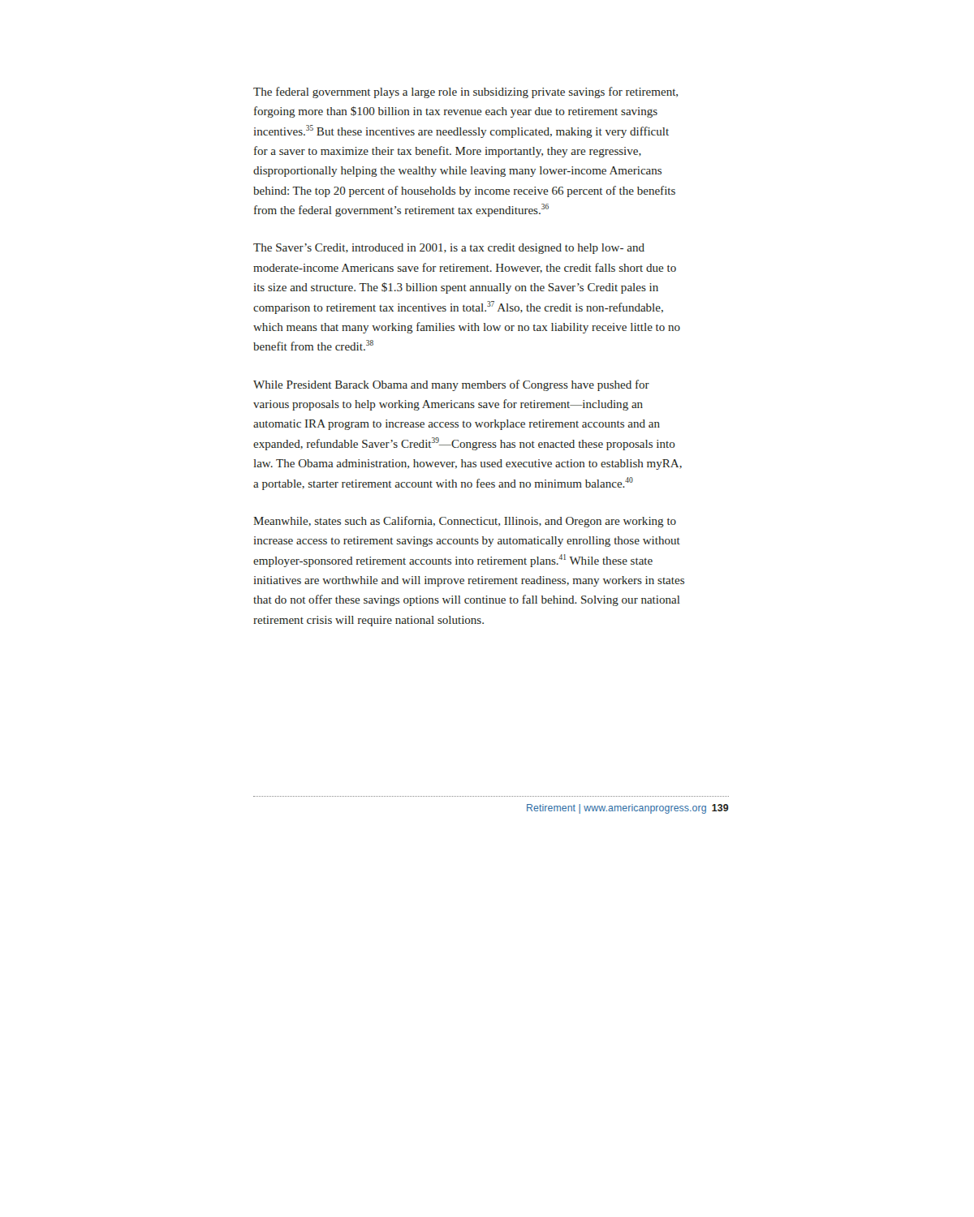The federal government plays a large role in subsidizing private savings for retirement, forgoing more than $100 billion in tax revenue each year due to retirement savings incentives.35 But these incentives are needlessly complicated, making it very difficult for a saver to maximize their tax benefit. More importantly, they are regressive, disproportionally helping the wealthy while leaving many lower-income Americans behind: The top 20 percent of households by income receive 66 percent of the benefits from the federal government’s retirement tax expenditures.36
The Saver’s Credit, introduced in 2001, is a tax credit designed to help low- and moderate-income Americans save for retirement. However, the credit falls short due to its size and structure. The $1.3 billion spent annually on the Saver’s Credit pales in comparison to retirement tax incentives in total.37 Also, the credit is non-refundable, which means that many working families with low or no tax liability receive little to no benefit from the credit.38
While President Barack Obama and many members of Congress have pushed for various proposals to help working Americans save for retirement—including an automatic IRA program to increase access to workplace retirement accounts and an expanded, refundable Saver’s Credit39—Congress has not enacted these proposals into law. The Obama administration, however, has used executive action to establish myRA, a portable, starter retirement account with no fees and no minimum balance.40
Meanwhile, states such as California, Connecticut, Illinois, and Oregon are working to increase access to retirement savings accounts by automatically enrolling those without employer-sponsored retirement accounts into retirement plans.41 While these state initiatives are worthwhile and will improve retirement readiness, many workers in states that do not offer these savings options will continue to fall behind. Solving our national retirement crisis will require national solutions.
Retirement|www.americanprogress.org139